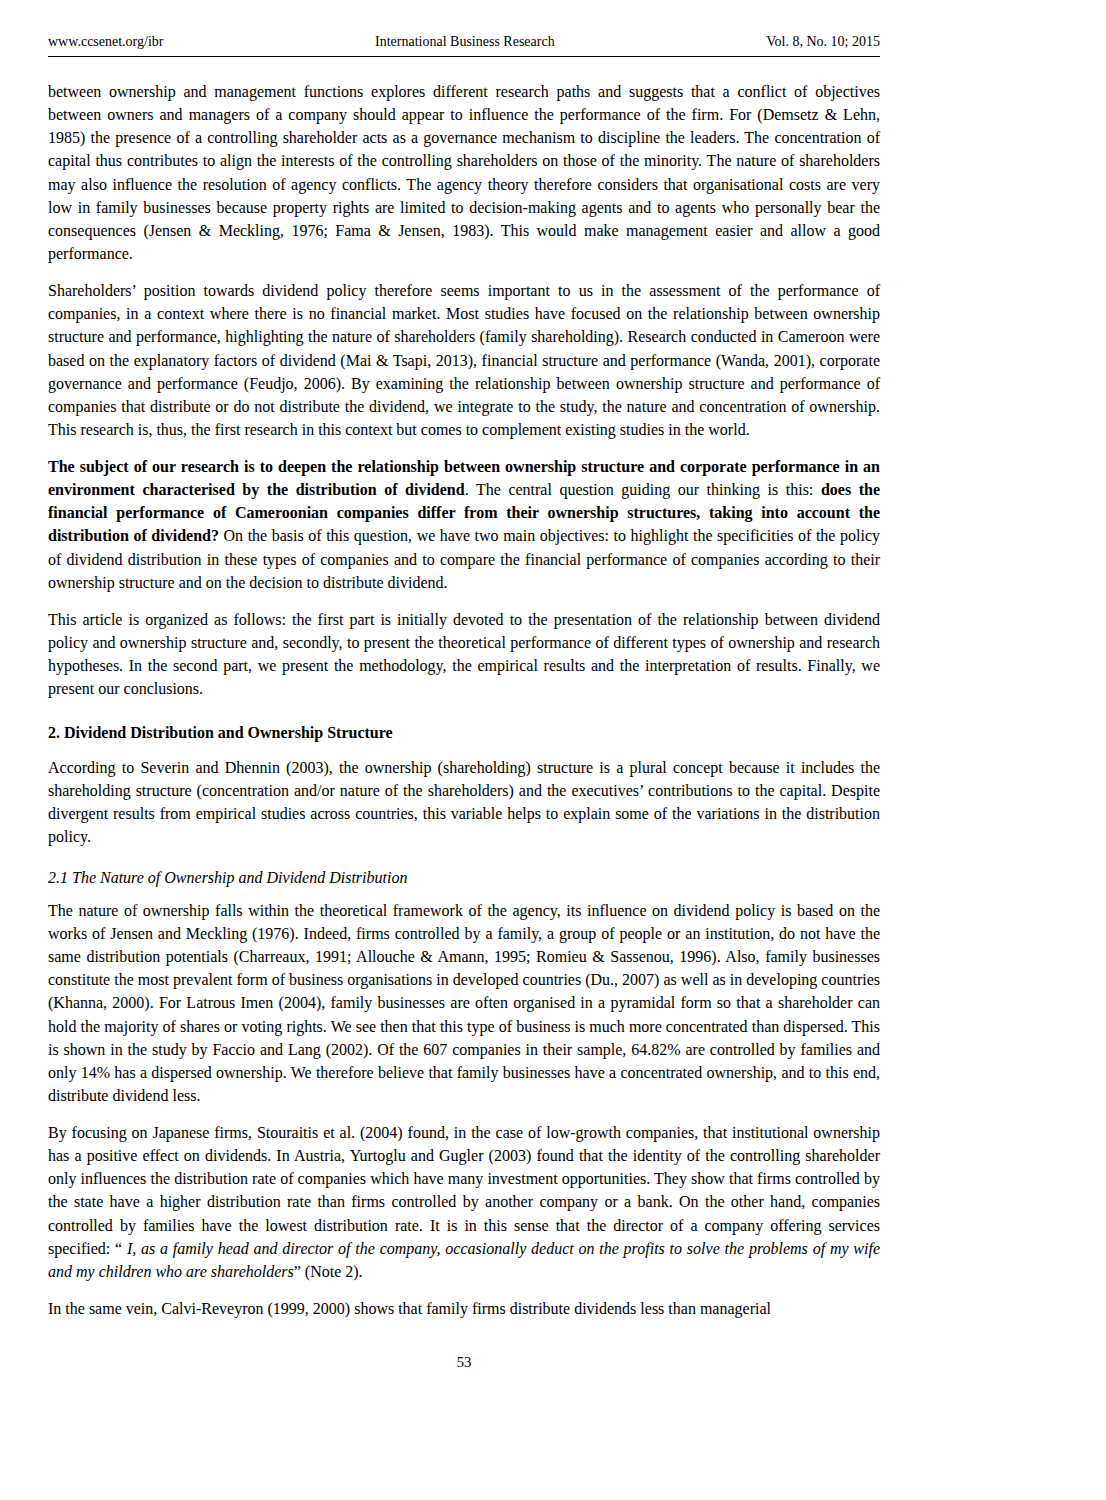www.ccsenet.org/ibr International Business Research Vol. 8, No. 10; 2015
between ownership and management functions explores different research paths and suggests that a conflict of objectives between owners and managers of a company should appear to influence the performance of the firm. For (Demsetz & Lehn, 1985) the presence of a controlling shareholder acts as a governance mechanism to discipline the leaders. The concentration of capital thus contributes to align the interests of the controlling shareholders on those of the minority. The nature of shareholders may also influence the resolution of agency conflicts. The agency theory therefore considers that organisational costs are very low in family businesses because property rights are limited to decision-making agents and to agents who personally bear the consequences (Jensen & Meckling, 1976; Fama & Jensen, 1983). This would make management easier and allow a good performance.
Shareholders’ position towards dividend policy therefore seems important to us in the assessment of the performance of companies, in a context where there is no financial market. Most studies have focused on the relationship between ownership structure and performance, highlighting the nature of shareholders (family shareholding). Research conducted in Cameroon were based on the explanatory factors of dividend (Mai & Tsapi, 2013), financial structure and performance (Wanda, 2001), corporate governance and performance (Feudjo, 2006). By examining the relationship between ownership structure and performance of companies that distribute or do not distribute the dividend, we integrate to the study, the nature and concentration of ownership. This research is, thus, the first research in this context but comes to complement existing studies in the world.
The subject of our research is to deepen the relationship between ownership structure and corporate performance in an environment characterised by the distribution of dividend. The central question guiding our thinking is this: does the financial performance of Cameroonian companies differ from their ownership structures, taking into account the distribution of dividend? On the basis of this question, we have two main objectives: to highlight the specificities of the policy of dividend distribution in these types of companies and to compare the financial performance of companies according to their ownership structure and on the decision to distribute dividend.
This article is organized as follows: the first part is initially devoted to the presentation of the relationship between dividend policy and ownership structure and, secondly, to present the theoretical performance of different types of ownership and research hypotheses. In the second part, we present the methodology, the empirical results and the interpretation of results. Finally, we present our conclusions.
2. Dividend Distribution and Ownership Structure
According to Severin and Dhennin (2003), the ownership (shareholding) structure is a plural concept because it includes the shareholding structure (concentration and/or nature of the shareholders) and the executives’ contributions to the capital. Despite divergent results from empirical studies across countries, this variable helps to explain some of the variations in the distribution policy.
2.1 The Nature of Ownership and Dividend Distribution
The nature of ownership falls within the theoretical framework of the agency, its influence on dividend policy is based on the works of Jensen and Meckling (1976). Indeed, firms controlled by a family, a group of people or an institution, do not have the same distribution potentials (Charreaux, 1991; Allouche & Amann, 1995; Romieu & Sassenou, 1996). Also, family businesses constitute the most prevalent form of business organisations in developed countries (Du., 2007) as well as in developing countries (Khanna, 2000). For Latrous Imen (2004), family businesses are often organised in a pyramidal form so that a shareholder can hold the majority of shares or voting rights. We see then that this type of business is much more concentrated than dispersed. This is shown in the study by Faccio and Lang (2002). Of the 607 companies in their sample, 64.82% are controlled by families and only 14% has a dispersed ownership. We therefore believe that family businesses have a concentrated ownership, and to this end, distribute dividend less.
By focusing on Japanese firms, Stouraitis et al. (2004) found, in the case of low-growth companies, that institutional ownership has a positive effect on dividends. In Austria, Yurtoglu and Gugler (2003) found that the identity of the controlling shareholder only influences the distribution rate of companies which have many investment opportunities. They show that firms controlled by the state have a higher distribution rate than firms controlled by another company or a bank. On the other hand, companies controlled by families have the lowest distribution rate. It is in this sense that the director of a company offering services specified: “ I, as a family head and director of the company, occasionally deduct on the profits to solve the problems of my wife and my children who are shareholders” (Note 2).
In the same vein, Calvi-Reveyron (1999, 2000) shows that family firms distribute dividends less than managerial
53